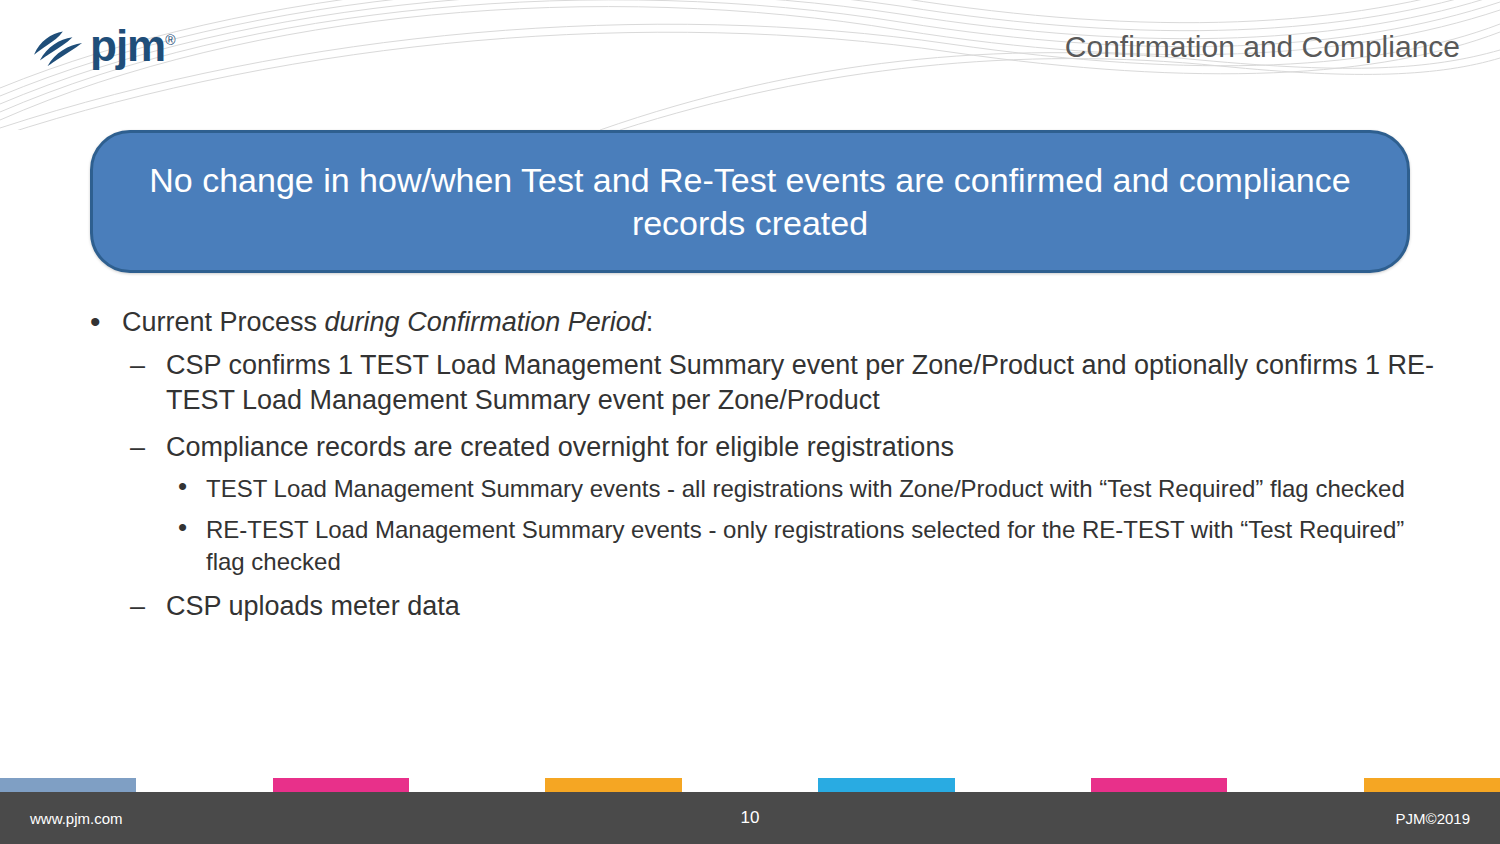pjm®
Confirmation and Compliance
No change in how/when Test and Re-Test events are confirmed and compliance records created
Current Process during Confirmation Period:
CSP confirms 1 TEST Load Management Summary event per Zone/Product and optionally confirms 1 RE-TEST Load Management Summary event per Zone/Product
Compliance records are created overnight for eligible registrations
TEST Load Management Summary events - all registrations with Zone/Product with “Test Required” flag checked
RE-TEST Load Management Summary events - only registrations selected for the RE-TEST with “Test Required” flag checked
CSP uploads meter data
www.pjm.com 10 PJM©2019